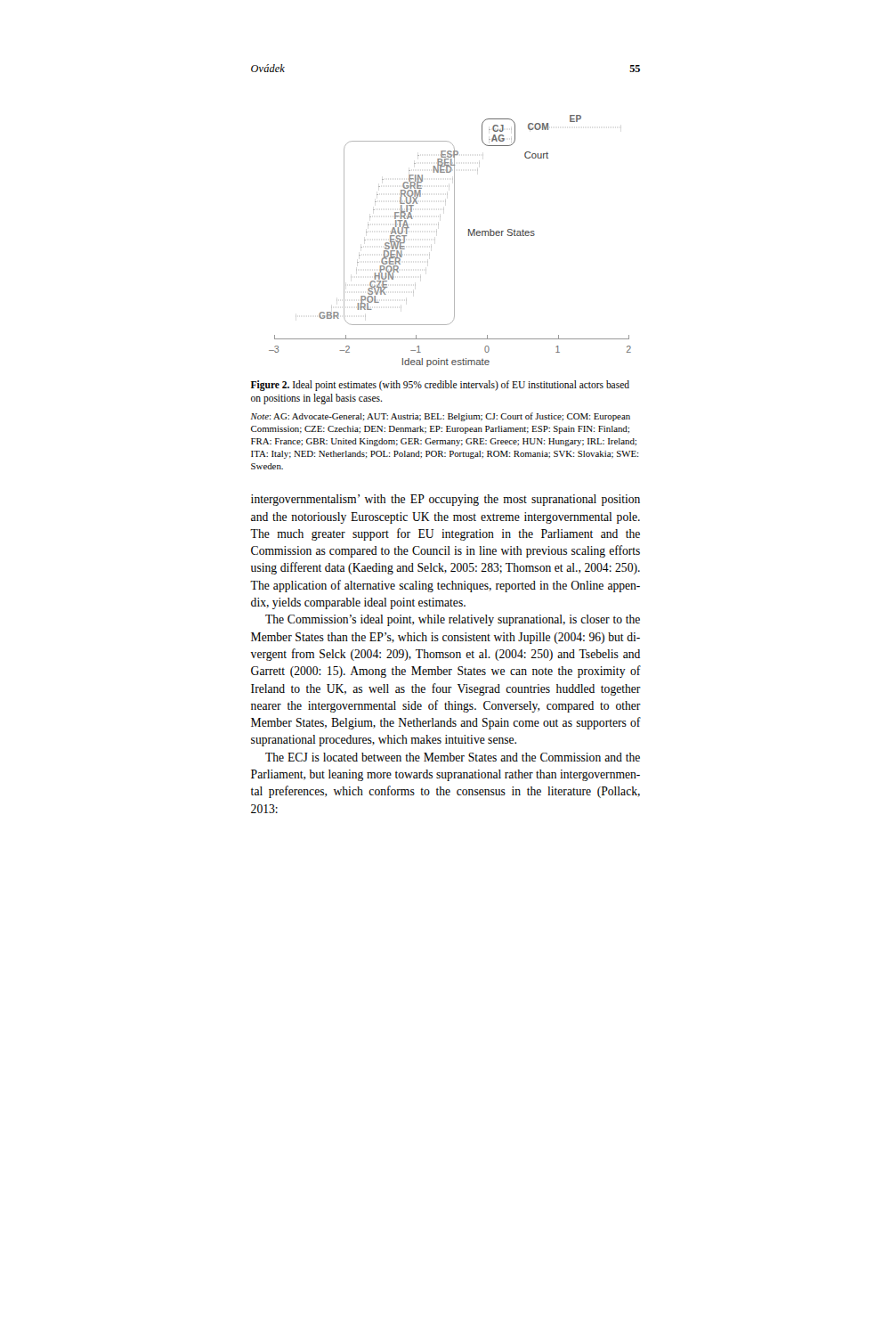Ovádek 55
EP
COM
CJ
AG
ESP
BEL
NED
FIN
GRE
ROM
LUX
LIT
FRA
ITA
AUT
EST
SWE
DEN
GER
POR
HUN
CZE
SVK
POL
IRL
GBR
Court
Member States
–3
–2
–1
0
1
2
Ideal point estimate
Figure 2. Ideal point estimates (with 95% credible intervals) of EU institutional actors based on positions in legal basis cases. Note: AG: Advocate-General; AUT: Austria; BEL: Belgium; CJ: Court of Justice; COM: European Commission; CZE: Czechia; DEN: Denmark; EP: European Parliament; ESP: Spain FIN: Finland; FRA: France; GBR: United Kingdom; GER: Germany; GRE: Greece; HUN: Hungary; IRL: Ireland; ITA: Italy; NED: Netherlands; POL: Poland; POR: Portugal; ROM: Romania; SVK: Slovakia; SWE: Sweden.
intergovernmentalism’ with the EP occupying the most supranational position and the notoriously Eurosceptic UK the most extreme intergovernmental pole. The much greater support for EU integration in the Parliament and the Commission as compared to the Council is in line with previous scaling efforts using different data (Kaeding and Selck, 2005: 283; Thomson et al., 2004: 250). The application of alternative scaling techniques, reported in the Online appendix, yields comparable ideal point estimates.
The Commission’s ideal point, while relatively supranational, is closer to the Member States than the EP’s, which is consistent with Jupille (2004: 96) but divergent from Selck (2004: 209), Thomson et al. (2004: 250) and Tsebelis and Garrett (2000: 15). Among the Member States we can note the proximity of Ireland to the UK, as well as the four Visegrad countries huddled together nearer the intergovernmental side of things. Conversely, compared to other Member States, Belgium, the Netherlands and Spain come out as supporters of supranational procedures, which makes intuitive sense.
The ECJ is located between the Member States and the Commission and the Parliament, but leaning more towards supranational rather than intergovernmental preferences, which conforms to the consensus in the literature (Pollack, 2013: